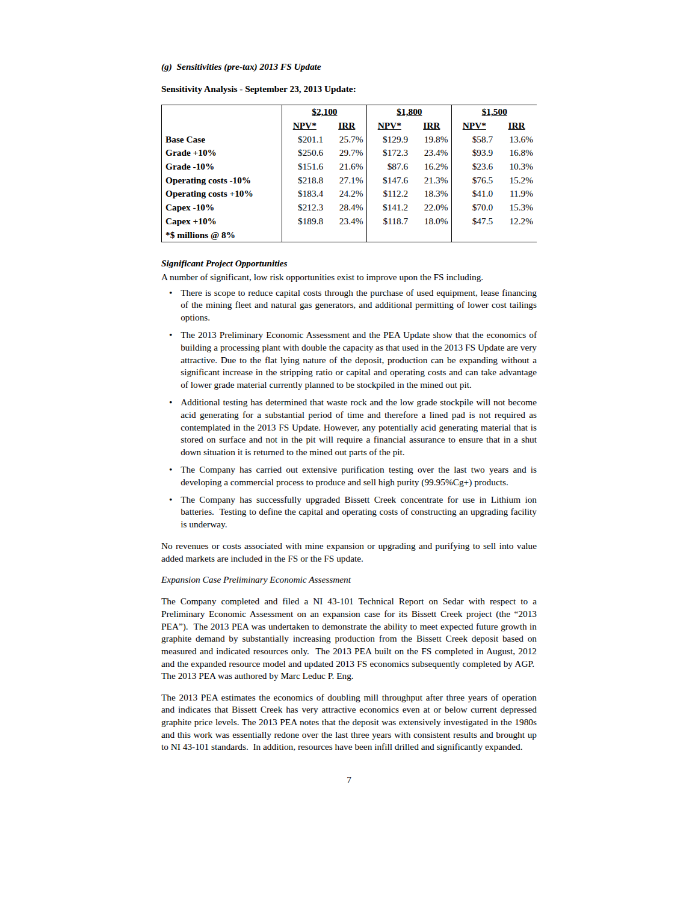(g) Sensitivities (pre-tax) 2013 FS Update
Sensitivity Analysis - September 23, 2013 Update:
| | $2,100 | $1,800 | $1,500 | |
| | NPV* | IRR | NPV* | IRR | NPV* | IRR |
| Base Case | $201.1 | 25.7% | $129.9 | 19.8% | $58.7 | 13.6% |
| Grade +10% | $250.6 | 29.7% | $172.3 | 23.4% | $93.9 | 16.8% |
| Grade -10% | $151.6 | 21.6% | $87.6 | 16.2% | $23.6 | 10.3% |
| Operating costs -10% | $218.8 | 27.1% | $147.6 | 21.3% | $76.5 | 15.2% |
| Operating costs +10% | $183.4 | 24.2% | $112.2 | 18.3% | $41.0 | 11.9% |
| Capex -10% | $212.3 | 28.4% | $141.2 | 22.0% | $70.0 | 15.3% |
| Capex +10% | $189.8 | 23.4% | $118.7 | 18.0% | $47.5 | 12.2% |
| *$ millions @ 8% | | | | | | |
Significant Project Opportunities
A number of significant, low risk opportunities exist to improve upon the FS including.
There is scope to reduce capital costs through the purchase of used equipment, lease financing of the mining fleet and natural gas generators, and additional permitting of lower cost tailings options.
The 2013 Preliminary Economic Assessment and the PEA Update show that the economics of building a processing plant with double the capacity as that used in the 2013 FS Update are very attractive. Due to the flat lying nature of the deposit, production can be expanding without a significant increase in the stripping ratio or capital and operating costs and can take advantage of lower grade material currently planned to be stockpiled in the mined out pit.
Additional testing has determined that waste rock and the low grade stockpile will not become acid generating for a substantial period of time and therefore a lined pad is not required as contemplated in the 2013 FS Update. However, any potentially acid generating material that is stored on surface and not in the pit will require a financial assurance to ensure that in a shut down situation it is returned to the mined out parts of the pit.
The Company has carried out extensive purification testing over the last two years and is developing a commercial process to produce and sell high purity (99.95%Cg+) products.
The Company has successfully upgraded Bissett Creek concentrate for use in Lithium ion batteries. Testing to define the capital and operating costs of constructing an upgrading facility is underway.
No revenues or costs associated with mine expansion or upgrading and purifying to sell into value added markets are included in the FS or the FS update.
Expansion Case Preliminary Economic Assessment
The Company completed and filed a NI 43-101 Technical Report on Sedar with respect to a Preliminary Economic Assessment on an expansion case for its Bissett Creek project (the “2013 PEA”). The 2013 PEA was undertaken to demonstrate the ability to meet expected future growth in graphite demand by substantially increasing production from the Bissett Creek deposit based on measured and indicated resources only. The 2013 PEA built on the FS completed in August, 2012 and the expanded resource model and updated 2013 FS economics subsequently completed by AGP. The 2013 PEA was authored by Marc Leduc P. Eng.
The 2013 PEA estimates the economics of doubling mill throughput after three years of operation and indicates that Bissett Creek has very attractive economics even at or below current depressed graphite price levels. The 2013 PEA notes that the deposit was extensively investigated in the 1980s and this work was essentially redone over the last three years with consistent results and brought up to NI 43-101 standards. In addition, resources have been infill drilled and significantly expanded.
7